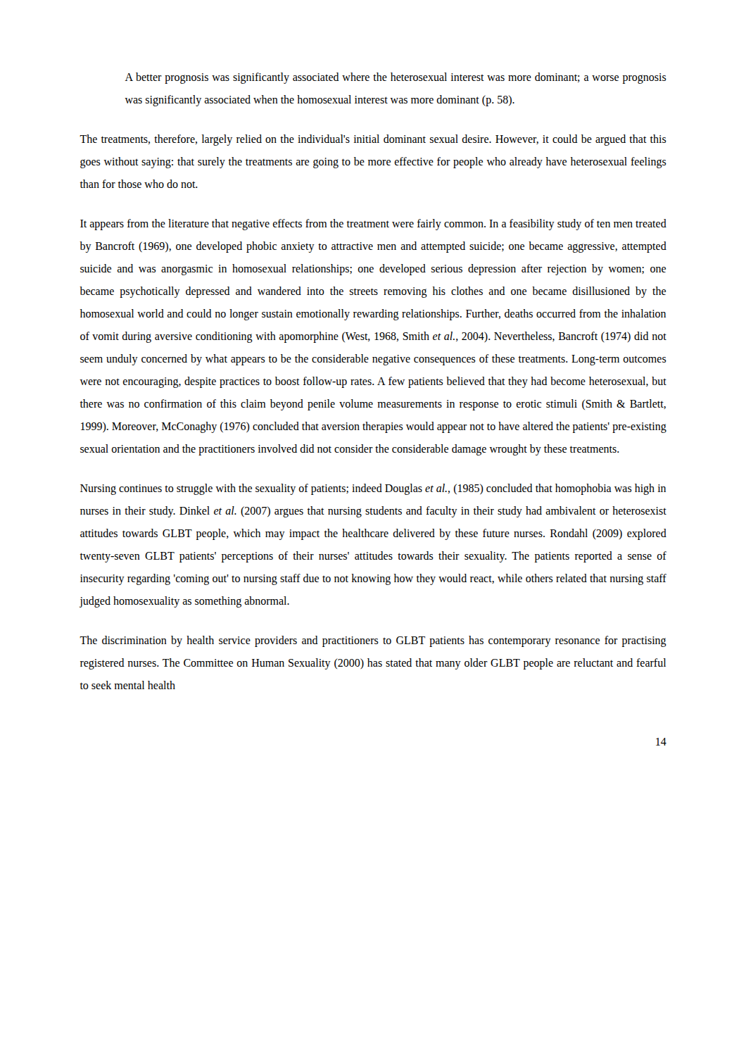A better prognosis was significantly associated where the heterosexual interest was more dominant; a worse prognosis was significantly associated when the homosexual interest was more dominant (p. 58).
The treatments, therefore, largely relied on the individual's initial dominant sexual desire. However, it could be argued that this goes without saying: that surely the treatments are going to be more effective for people who already have heterosexual feelings than for those who do not.
It appears from the literature that negative effects from the treatment were fairly common. In a feasibility study of ten men treated by Bancroft (1969), one developed phobic anxiety to attractive men and attempted suicide; one became aggressive, attempted suicide and was anorgasmic in homosexual relationships; one developed serious depression after rejection by women; one became psychotically depressed and wandered into the streets removing his clothes and one became disillusioned by the homosexual world and could no longer sustain emotionally rewarding relationships. Further, deaths occurred from the inhalation of vomit during aversive conditioning with apomorphine (West, 1968, Smith et al., 2004). Nevertheless, Bancroft (1974) did not seem unduly concerned by what appears to be the considerable negative consequences of these treatments. Long-term outcomes were not encouraging, despite practices to boost follow-up rates. A few patients believed that they had become heterosexual, but there was no confirmation of this claim beyond penile volume measurements in response to erotic stimuli (Smith & Bartlett, 1999). Moreover, McConaghy (1976) concluded that aversion therapies would appear not to have altered the patients' pre-existing sexual orientation and the practitioners involved did not consider the considerable damage wrought by these treatments.
Nursing continues to struggle with the sexuality of patients; indeed Douglas et al., (1985) concluded that homophobia was high in nurses in their study. Dinkel et al. (2007) argues that nursing students and faculty in their study had ambivalent or heterosexist attitudes towards GLBT people, which may impact the healthcare delivered by these future nurses. Rondahl (2009) explored twenty-seven GLBT patients' perceptions of their nurses' attitudes towards their sexuality. The patients reported a sense of insecurity regarding 'coming out' to nursing staff due to not knowing how they would react, while others related that nursing staff judged homosexuality as something abnormal.
The discrimination by health service providers and practitioners to GLBT patients has contemporary resonance for practising registered nurses. The Committee on Human Sexuality (2000) has stated that many older GLBT people are reluctant and fearful to seek mental health
14